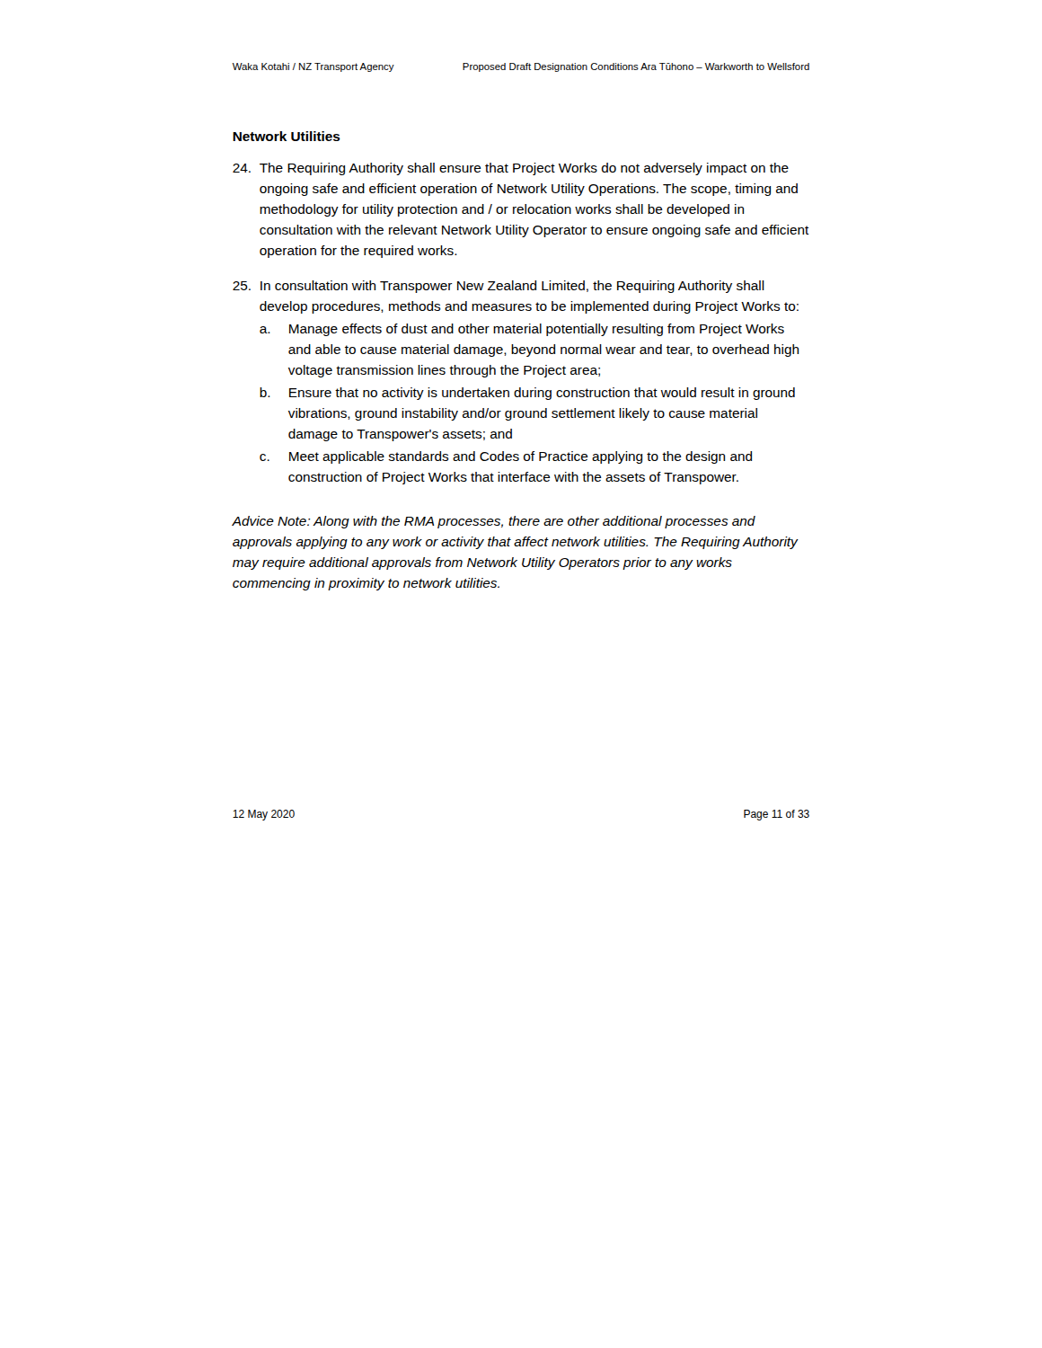Waka Kotahi / NZ Transport Agency
Proposed Draft Designation Conditions Ara Tūhono – Warkworth to Wellsford
Network Utilities
The Requiring Authority shall ensure that Project Works do not adversely impact on the ongoing safe and efficient operation of Network Utility Operations. The scope, timing and methodology for utility protection and / or relocation works shall be developed in consultation with the relevant Network Utility Operator to ensure ongoing safe and efficient operation for the required works.
In consultation with Transpower New Zealand Limited, the Requiring Authority shall develop procedures, methods and measures to be implemented during Project Works to:
Manage effects of dust and other material potentially resulting from Project Works and able to cause material damage, beyond normal wear and tear, to overhead high voltage transmission lines through the Project area;
Ensure that no activity is undertaken during construction that would result in ground vibrations, ground instability and/or ground settlement likely to cause material damage to Transpower's assets; and
Meet applicable standards and Codes of Practice applying to the design and construction of Project Works that interface with the assets of Transpower.
Advice Note: Along with the RMA processes, there are other additional processes and approvals applying to any work or activity that affect network utilities. The Requiring Authority may require additional approvals from Network Utility Operators prior to any works commencing in proximity to network utilities.
12 May 2020
Page 11 of 33